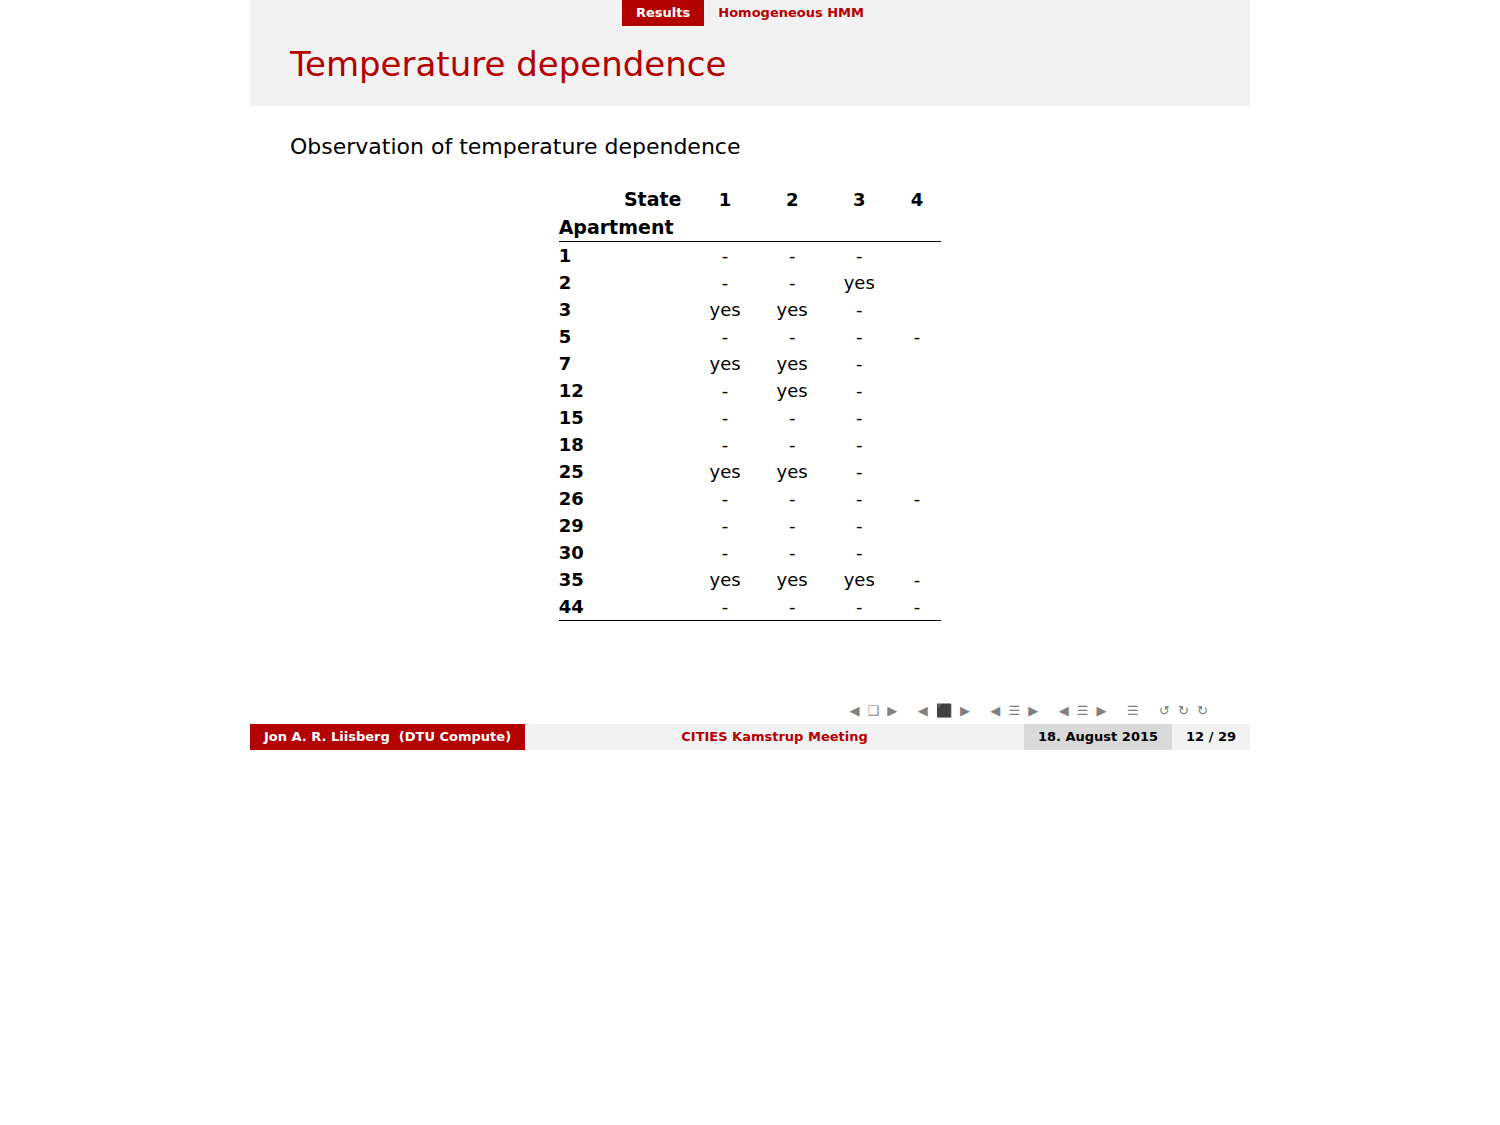Results
Homogeneous HMM
Temperature dependence
Observation of temperature dependence
| State | 1 | 2 | 3 | 4 |
| --- | --- | --- | --- | --- |
| Apartment | | | | |
| 1 | - | - | - | |
| 2 | - | - | yes | |
| 3 | yes | yes | - | |
| 5 | - | - | - | - |
| 7 | yes | yes | - | |
| 12 | - | yes | - | |
| 15 | - | - | - | |
| 18 | - | - | - | |
| 25 | yes | yes | - | |
| 26 | - | - | - | - |
| 29 | - | - | - | |
| 30 | - | - | - | |
| 35 | yes | yes | yes | - |
| 44 | - | - | - | - |
◀ ❑ ▶ ◀ ⬛ ▶ ◀ ☰ ▶ ◀ ☰ ▶ ☰ ↺ ↻ ↻
Jon A. R. Liisberg (DTU Compute)
CITIES Kamstrup Meeting
18. August 2015
12 / 29